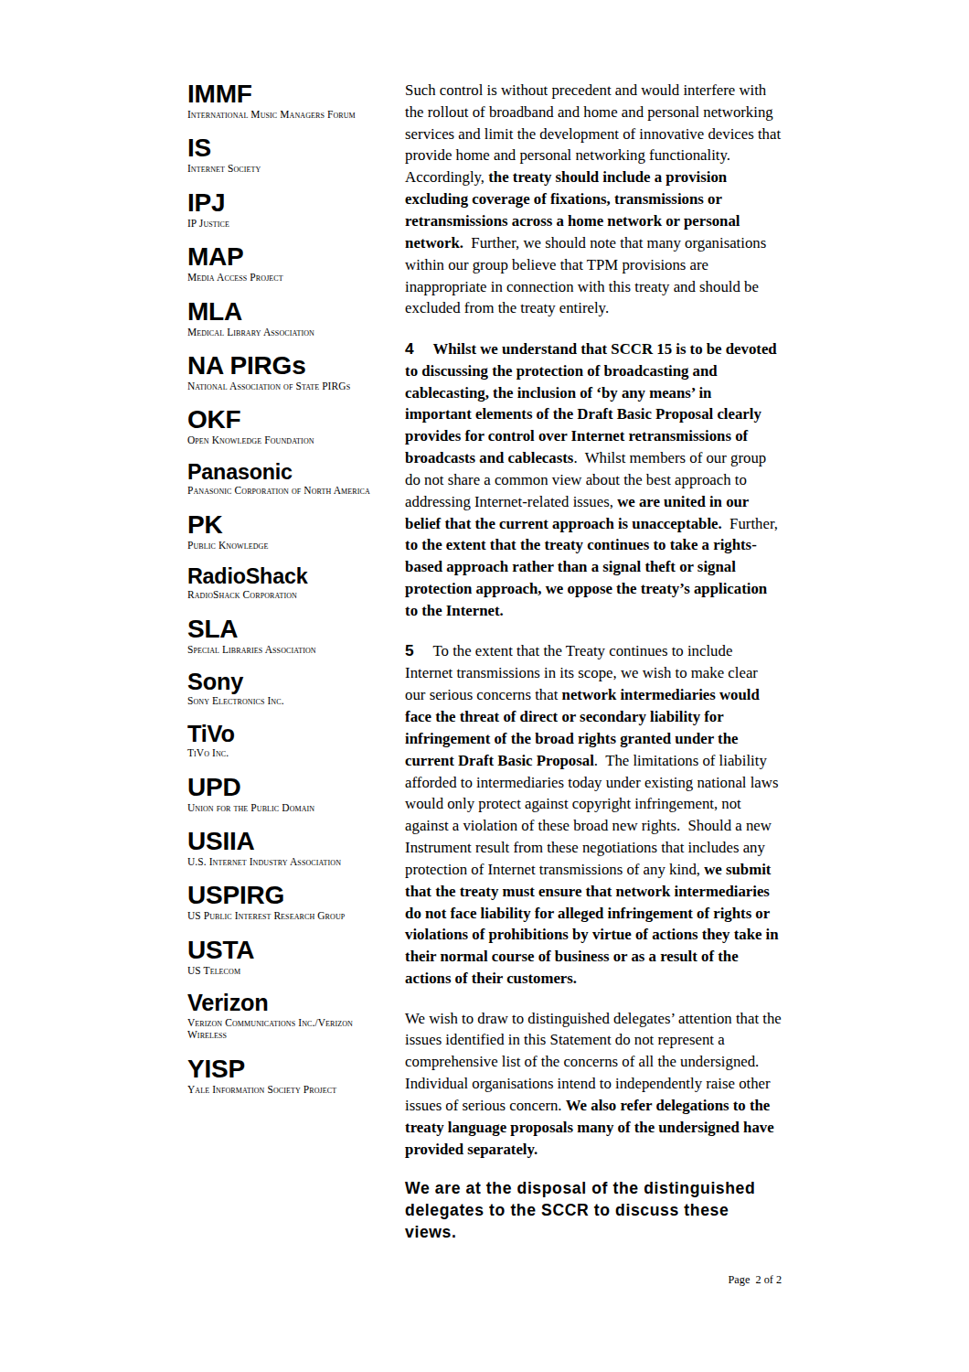IMMF
International Music Managers Forum
IS
Internet Society
IPJ
IP Justice
MAP
Media Access Project
MLA
Medical Library Association
NA PIRGs
National Association of State PIRGs
OKF
Open Knowledge Foundation
Panasonic
Panasonic Corporation of North America
PK
Public Knowledge
RadioShack
RadioShack Corporation
SLA
Special Libraries Association
Sony
Sony Electronics Inc.
TiVo
TiVo Inc.
UPD
Union for the Public Domain
USIIA
U.S. Internet Industry Association
USPIRG
US Public Interest Research Group
USTA
US Telecom
Verizon
Verizon Communications Inc./Verizon Wireless
YISP
Yale Information Society Project
Such control is without precedent and would interfere with the rollout of broadband and home and personal networking services and limit the development of innovative devices that provide home and personal networking functionality. Accordingly, the treaty should include a provision excluding coverage of fixations, transmissions or retransmissions across a home network or personal network. Further, we should note that many organisations within our group believe that TPM provisions are inappropriate in connection with this treaty and should be excluded from the treaty entirely.
4 Whilst we understand that SCCR 15 is to be devoted to discussing the protection of broadcasting and cablecasting, the inclusion of ‘by any means’ in important elements of the Draft Basic Proposal clearly provides for control over Internet retransmissions of broadcasts and cablecasts. Whilst members of our group do not share a common view about the best approach to addressing Internet-related issues, we are united in our belief that the current approach is unacceptable. Further, to the extent that the treaty continues to take a rights-based approach rather than a signal theft or signal protection approach, we oppose the treaty’s application to the Internet.
5 To the extent that the Treaty continues to include Internet transmissions in its scope, we wish to make clear our serious concerns that network intermediaries would face the threat of direct or secondary liability for infringement of the broad rights granted under the current Draft Basic Proposal. The limitations of liability afforded to intermediaries today under existing national laws would only protect against copyright infringement, not against a violation of these broad new rights. Should a new Instrument result from these negotiations that includes any protection of Internet transmissions of any kind, we submit that the treaty must ensure that network intermediaries do not face liability for alleged infringement of rights or violations of prohibitions by virtue of actions they take in their normal course of business or as a result of the actions of their customers.
We wish to draw to distinguished delegates’ attention that the issues identified in this Statement do not represent a comprehensive list of the concerns of all the undersigned. Individual organisations intend to independently raise other issues of serious concern. We also refer delegations to the treaty language proposals many of the undersigned have provided separately.
We are at the disposal of the distinguished delegates to the SCCR to discuss these views.
Page 2 of 2